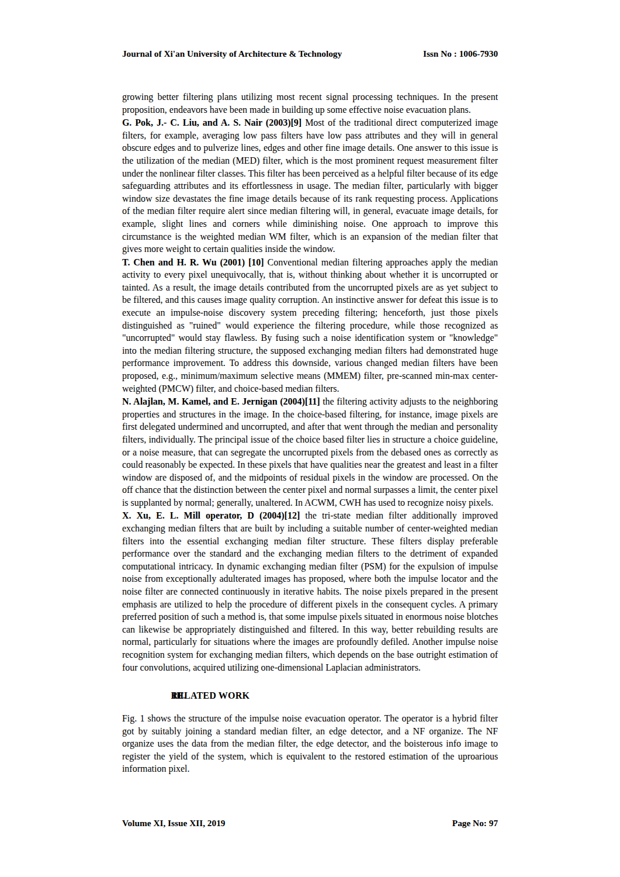Journal of Xi'an University of Architecture & Technology Issn No : 1006-7930
growing better filtering plans utilizing most recent signal processing techniques. In the present proposition, endeavors have been made in building up some effective noise evacuation plans.
G. Pok, J.- C. Liu, and A. S. Nair (2003)[9] Most of the traditional direct computerized image filters, for example, averaging low pass filters have low pass attributes and they will in general obscure edges and to pulverize lines, edges and other fine image details. One answer to this issue is the utilization of the median (MED) filter, which is the most prominent request measurement filter under the nonlinear filter classes. This filter has been perceived as a helpful filter because of its edge safeguarding attributes and its effortlessness in usage. The median filter, particularly with bigger window size devastates the fine image details because of its rank requesting process. Applications of the median filter require alert since median filtering will, in general, evacuate image details, for example, slight lines and corners while diminishing noise. One approach to improve this circumstance is the weighted median WM filter, which is an expansion of the median filter that gives more weight to certain qualities inside the window.
T. Chen and H. R. Wu (2001) [10] Conventional median filtering approaches apply the median activity to every pixel unequivocally, that is, without thinking about whether it is uncorrupted or tainted. As a result, the image details contributed from the uncorrupted pixels are as yet subject to be filtered, and this causes image quality corruption. An instinctive answer for defeat this issue is to execute an impulse-noise discovery system preceding filtering; henceforth, just those pixels distinguished as "ruined" would experience the filtering procedure, while those recognized as "uncorrupted" would stay flawless. By fusing such a noise identification system or "knowledge" into the median filtering structure, the supposed exchanging median filters had demonstrated huge performance improvement. To address this downside, various changed median filters have been proposed, e.g., minimum/maximum selective means (MMEM) filter, pre-scanned min-max center-weighted (PMCW) filter, and choice-based median filters.
N. Alajlan, M. Kamel, and E. Jernigan (2004)[11] the filtering activity adjusts to the neighboring properties and structures in the image. In the choice-based filtering, for instance, image pixels are first delegated undermined and uncorrupted, and after that went through the median and personality filters, individually. The principal issue of the choice based filter lies in structure a choice guideline, or a noise measure, that can segregate the uncorrupted pixels from the debased ones as correctly as could reasonably be expected. In these pixels that have qualities near the greatest and least in a filter window are disposed of, and the midpoints of residual pixels in the window are processed. On the off chance that the distinction between the center pixel and normal surpasses a limit, the center pixel is supplanted by normal; generally, unaltered. In ACWM, CWH has used to recognize noisy pixels.
X. Xu, E. L. Mill operator, D (2004)[12] the tri-state median filter additionally improved exchanging median filters that are built by including a suitable number of center-weighted median filters into the essential exchanging median filter structure. These filters display preferable performance over the standard and the exchanging median filters to the detriment of expanded computational intricacy. In dynamic exchanging median filter (PSM) for the expulsion of impulse noise from exceptionally adulterated images has proposed, where both the impulse locator and the noise filter are connected continuously in iterative habits. The noise pixels prepared in the present emphasis are utilized to help the procedure of different pixels in the consequent cycles. A primary preferred position of such a method is, that some impulse pixels situated in enormous noise blotches can likewise be appropriately distinguished and filtered. In this way, better rebuilding results are normal, particularly for situations where the images are profoundly defiled. Another impulse noise recognition system for exchanging median filters, which depends on the base outright estimation of four convolutions, acquired utilizing one-dimensional Laplacian administrators.
III. RELATED WORK
Fig. 1 shows the structure of the impulse noise evacuation operator. The operator is a hybrid filter got by suitably joining a standard median filter, an edge detector, and a NF organize. The NF organize uses the data from the median filter, the edge detector, and the boisterous info image to register the yield of the system, which is equivalent to the restored estimation of the uproarious information pixel.
Volume XI, Issue XII, 2019 Page No: 97